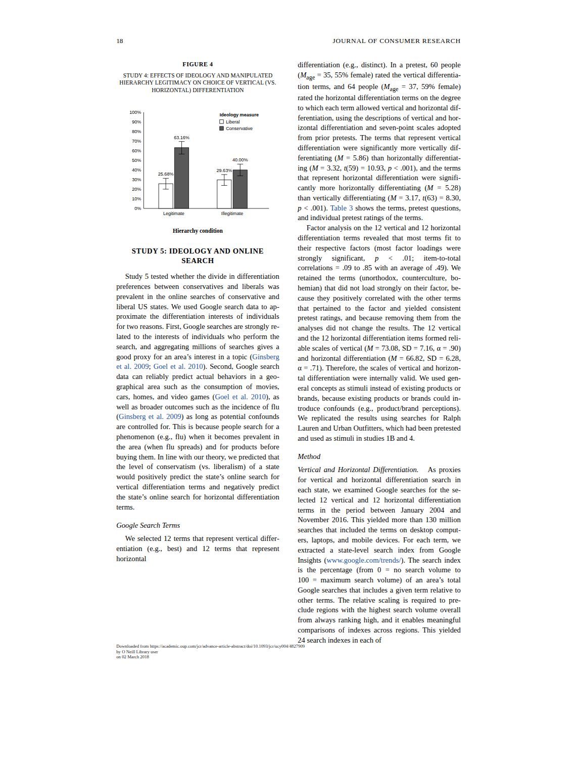18 JOURNAL OF CONSUMER RESEARCH
FIGURE 4
STUDY 4: EFFECTS OF IDEOLOGY AND MANIPULATED HIERARCHY LEGITIMACY ON CHOICE OF VERTICAL (VS. HORIZONTAL) DIFFERENTIATION
100% 90% 80% 70% 60% 50% 40% 30% 20% 10% 0% Ideology measure Liberal Conservative 25.68% 63.16% 29.63% 40.00% Legitimate Illegitimate
Hierarchy condition
STUDY 5: IDEOLOGY AND ONLINE SEARCH
Study 5 tested whether the divide in differentiation preferences between conservatives and liberals was prevalent in the online searches of conservative and liberal US states. We used Google search data to approximate the differentiation interests of individuals for two reasons. First, Google searches are strongly related to the interests of individuals who perform the search, and aggregating millions of searches gives a good proxy for an area’s interest in a topic (Ginsberg et al. 2009; Goel et al. 2010). Second, Google search data can reliably predict actual behaviors in a geographical area such as the consumption of movies, cars, homes, and video games (Goel et al. 2010), as well as broader outcomes such as the incidence of flu (Ginsberg et al. 2009) as long as potential confounds are controlled for. This is because people search for a phenomenon (e.g., flu) when it becomes prevalent in the area (when flu spreads) and for products before buying them. In line with our theory, we predicted that the level of conservatism (vs. liberalism) of a state would positively predict the state’s online search for vertical differentiation terms and negatively predict the state’s online search for horizontal differentiation terms.
Google Search Terms
We selected 12 terms that represent vertical differentiation (e.g., best) and 12 terms that represent horizontal
differentiation (e.g., distinct). In a pretest, 60 people (Mage = 35, 55% female) rated the vertical differentiation terms, and 64 people (Mage = 37, 59% female) rated the horizontal differentiation terms on the degree to which each term allowed vertical and horizontal differentiation, using the descriptions of vertical and horizontal differentiation and seven-point scales adopted from prior pretests. The terms that represent vertical differentiation were significantly more vertically differentiating (M = 5.86) than horizontally differentiating (M = 3.32, t(59) = 10.93, p < .001), and the terms that represent horizontal differentiation were significantly more horizontally differentiating (M = 5.28) than vertically differentiating (M = 3.17, t(63) = 8.30, p < .001). Table 3 shows the terms, pretest questions, and individual pretest ratings of the terms.
Factor analysis on the 12 vertical and 12 horizontal differentiation terms revealed that most terms fit to their respective factors (most factor loadings were strongly significant, p < .01; item-to-total correlations = .09 to .85 with an average of .49). We retained the terms (unorthodox, counterculture, bohemian) that did not load strongly on their factor, because they positively correlated with the other terms that pertained to the factor and yielded consistent pretest ratings, and because removing them from the analyses did not change the results. The 12 vertical and the 12 horizontal differentiation items formed reliable scales of vertical (M = 73.08, SD = 7.16, α = .90) and horizontal differentiation (M = 66.82, SD = 6.28, α = .71). Therefore, the scales of vertical and horizontal differentiation were internally valid. We used general concepts as stimuli instead of existing products or brands, because existing products or brands could introduce confounds (e.g., product/brand perceptions). We replicated the results using searches for Ralph Lauren and Urban Outfitters, which had been pretested and used as stimuli in studies 1B and 4.
Method
Vertical and Horizontal Differentiation. As proxies for vertical and horizontal differentiation search in each state, we examined Google searches for the selected 12 vertical and 12 horizontal differentiation terms in the period between January 2004 and November 2016. This yielded more than 130 million searches that included the terms on desktop computers, laptops, and mobile devices. For each term, we extracted a state-level search index from Google Insights (www.google.com/trends/). The search index is the percentage (from 0 = no search volume to 100 = maximum search volume) of an area’s total Google searches that includes a given term relative to other terms. The relative scaling is required to preclude regions with the highest search volume overall from always ranking high, and it enables meaningful comparisons of indexes across regions. This yielded 24 search indexes in each of
Downloaded from https://academic.oup.com/jcr/advance-article-abstract/doi/10.1093/jcr/ucy004/4827909
by O Neill Library user
on 02 March 2018